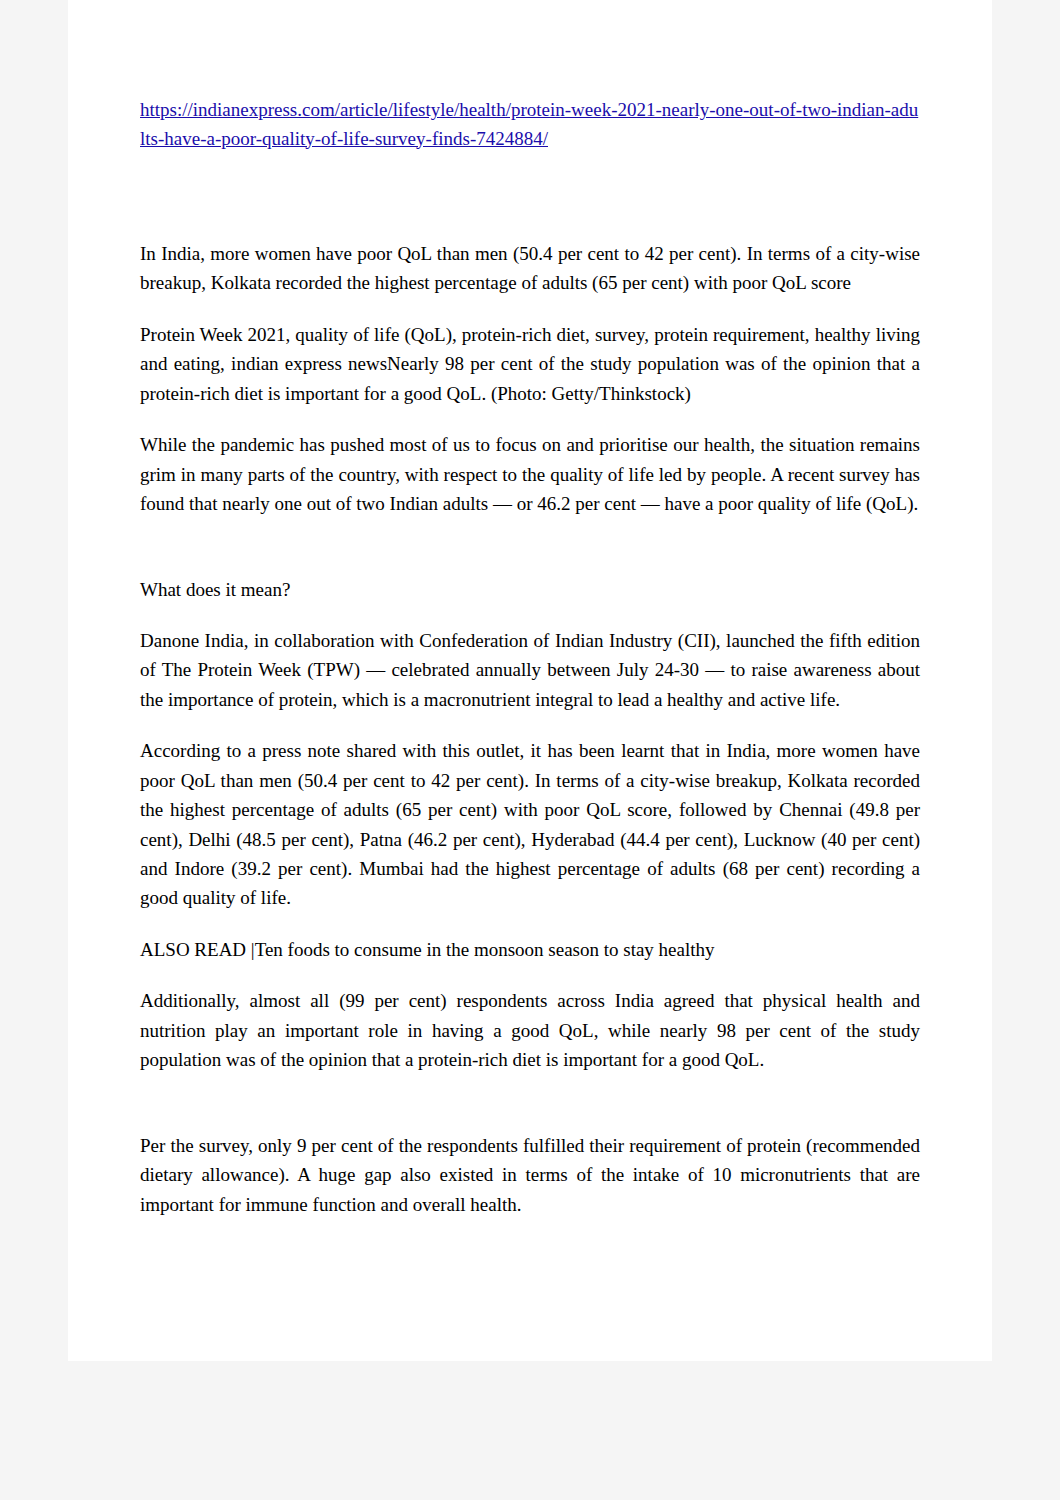https://indianexpress.com/article/lifestyle/health/protein-week-2021-nearly-one-out-of-two-indian-adults-have-a-poor-quality-of-life-survey-finds-7424884/
In India, more women have poor QoL than men (50.4 per cent to 42 per cent). In terms of a city-wise breakup, Kolkata recorded the highest percentage of adults (65 per cent) with poor QoL score
Protein Week 2021, quality of life (QoL), protein-rich diet, survey, protein requirement, healthy living and eating, indian express newsNearly 98 per cent of the study population was of the opinion that a protein-rich diet is important for a good QoL. (Photo: Getty/Thinkstock)
While the pandemic has pushed most of us to focus on and prioritise our health, the situation remains grim in many parts of the country, with respect to the quality of life led by people. A recent survey has found that nearly one out of two Indian adults — or 46.2 per cent — have a poor quality of life (QoL).
What does it mean?
Danone India, in collaboration with Confederation of Indian Industry (CII), launched the fifth edition of The Protein Week (TPW) — celebrated annually between July 24-30 — to raise awareness about the importance of protein, which is a macronutrient integral to lead a healthy and active life.
According to a press note shared with this outlet, it has been learnt that in India, more women have poor QoL than men (50.4 per cent to 42 per cent). In terms of a city-wise breakup, Kolkata recorded the highest percentage of adults (65 per cent) with poor QoL score, followed by Chennai (49.8 per cent), Delhi (48.5 per cent), Patna (46.2 per cent), Hyderabad (44.4 per cent), Lucknow (40 per cent) and Indore (39.2 per cent). Mumbai had the highest percentage of adults (68 per cent) recording a good quality of life.
ALSO READ |Ten foods to consume in the monsoon season to stay healthy
Additionally, almost all (99 per cent) respondents across India agreed that physical health and nutrition play an important role in having a good QoL, while nearly 98 per cent of the study population was of the opinion that a protein-rich diet is important for a good QoL.
Per the survey, only 9 per cent of the respondents fulfilled their requirement of protein (recommended dietary allowance). A huge gap also existed in terms of the intake of 10 micronutrients that are important for immune function and overall health.